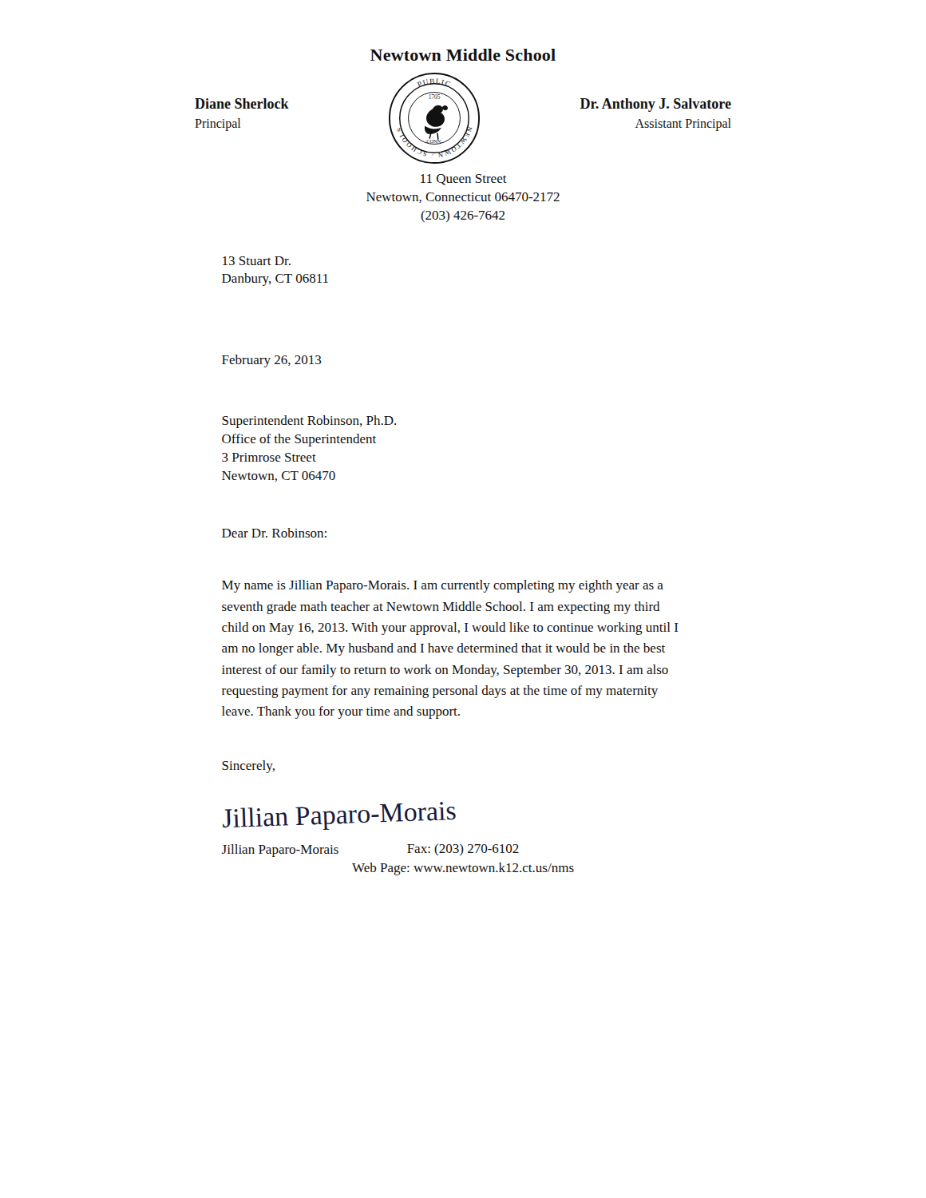Newtown Middle School
Diane Sherlock
Principal
PUBLIC NEWTOWN · SCHOOLS 1705 CONN.
Dr. Anthony J. Salvatore
Assistant Principal
11 Queen Street
Newtown, Connecticut 06470-2172
(203) 426-7642
13 Stuart Dr.
Danbury, CT 06811
February 26, 2013
Superintendent Robinson, Ph.D.
Office of the Superintendent
3 Primrose Street
Newtown, CT 06470
Dear Dr. Robinson:
My name is Jillian Paparo-Morais. I am currently completing my eighth year as a seventh grade math teacher at Newtown Middle School. I am expecting my third child on May 16, 2013. With your approval, I would like to continue working until I am no longer able. My husband and I have determined that it would be in the best interest of our family to return to work on Monday, September 30, 2013. I am also requesting payment for any remaining personal days at the time of my maternity leave. Thank you for your time and support.
Sincerely,
Jillian Paparo-Morais
Jillian Paparo-Morais
Fax: (203) 270-6102
Web Page: www.newtown.k12.ct.us/nms